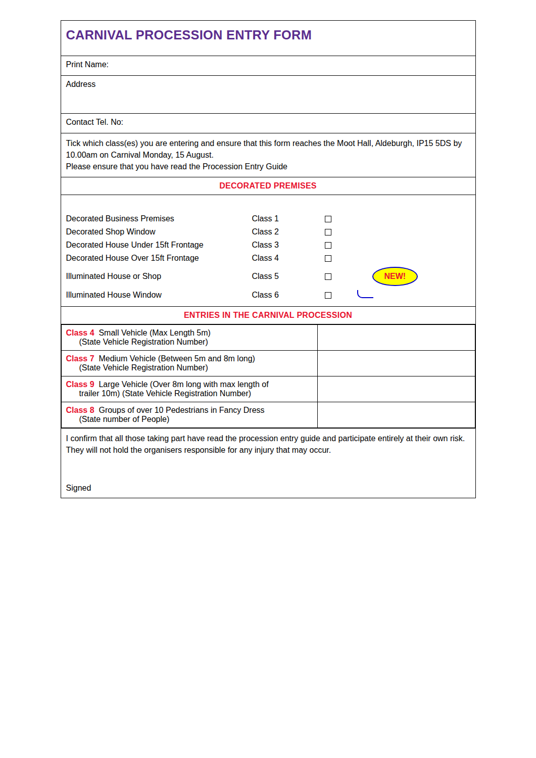CARNIVAL PROCESSION ENTRY FORM
Print Name:
Address
Contact Tel. No:
Tick which class(es) you are entering and ensure that this form reaches the Moot Hall, Aldeburgh, IP15 5DS by 10.00am on Carnival Monday, 15 August.
Please ensure that you have read the Procession Entry Guide
DECORATED PREMISES
| Decorated Business Premises | Class 1 | | |
| Decorated Shop Window | Class 2 | | |
| Decorated House Under 15ft Frontage | Class 3 | | |
| Decorated House Over 15ft Frontage | Class 4 | | |
| Illuminated House or Shop | Class 5 | | NEW! |
| Illuminated House Window | Class 6 | | |
ENTRIES IN THE CARNIVAL PROCESSION
| Class 4 Small Vehicle (Max Length 5m) (State Vehicle Registration Number) | |
| Class 7 Medium Vehicle (Between 5m and 8m long) (State Vehicle Registration Number) | |
| Class 9 Large Vehicle (Over 8m long with max length of trailer 10m) (State Vehicle Registration Number) | |
| Class 8 Groups of over 10 Pedestrians in Fancy Dress (State number of People) | |
I confirm that all those taking part have read the procession entry guide and participate entirely at their own risk. They will not hold the organisers responsible for any injury that may occur.
Signed